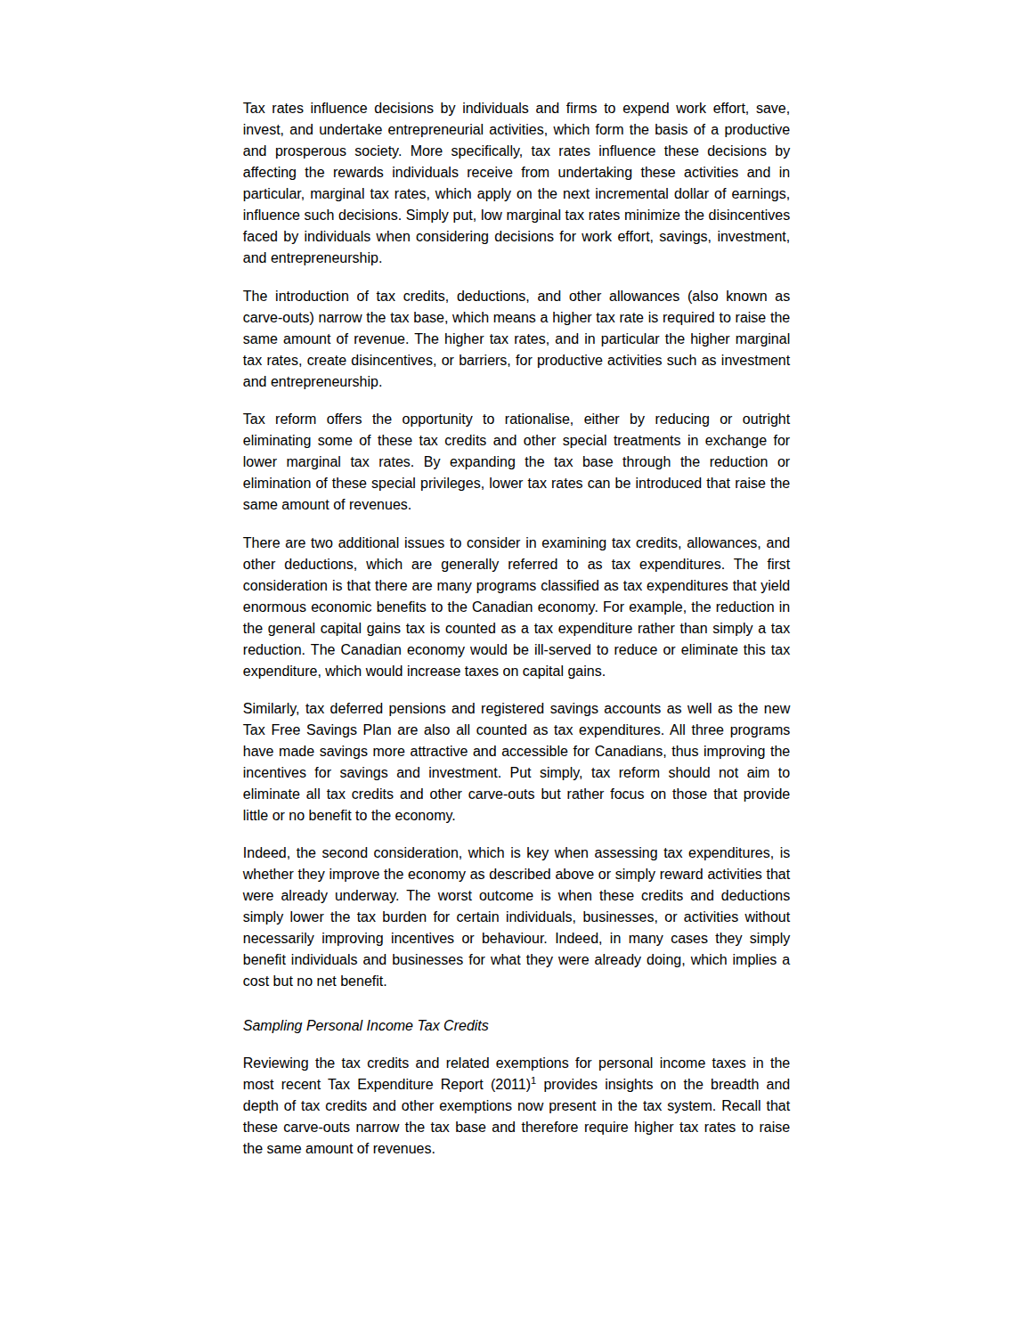Tax rates influence decisions by individuals and firms to expend work effort, save, invest, and undertake entrepreneurial activities, which form the basis of a productive and prosperous society. More specifically, tax rates influence these decisions by affecting the rewards individuals receive from undertaking these activities and in particular, marginal tax rates, which apply on the next incremental dollar of earnings, influence such decisions. Simply put, low marginal tax rates minimize the disincentives faced by individuals when considering decisions for work effort, savings, investment, and entrepreneurship.
The introduction of tax credits, deductions, and other allowances (also known as carve-outs) narrow the tax base, which means a higher tax rate is required to raise the same amount of revenue. The higher tax rates, and in particular the higher marginal tax rates, create disincentives, or barriers, for productive activities such as investment and entrepreneurship.
Tax reform offers the opportunity to rationalise, either by reducing or outright eliminating some of these tax credits and other special treatments in exchange for lower marginal tax rates. By expanding the tax base through the reduction or elimination of these special privileges, lower tax rates can be introduced that raise the same amount of revenues.
There are two additional issues to consider in examining tax credits, allowances, and other deductions, which are generally referred to as tax expenditures. The first consideration is that there are many programs classified as tax expenditures that yield enormous economic benefits to the Canadian economy. For example, the reduction in the general capital gains tax is counted as a tax expenditure rather than simply a tax reduction. The Canadian economy would be ill-served to reduce or eliminate this tax expenditure, which would increase taxes on capital gains.
Similarly, tax deferred pensions and registered savings accounts as well as the new Tax Free Savings Plan are also all counted as tax expenditures. All three programs have made savings more attractive and accessible for Canadians, thus improving the incentives for savings and investment. Put simply, tax reform should not aim to eliminate all tax credits and other carve-outs but rather focus on those that provide little or no benefit to the economy.
Indeed, the second consideration, which is key when assessing tax expenditures, is whether they improve the economy as described above or simply reward activities that were already underway. The worst outcome is when these credits and deductions simply lower the tax burden for certain individuals, businesses, or activities without necessarily improving incentives or behaviour. Indeed, in many cases they simply benefit individuals and businesses for what they were already doing, which implies a cost but no net benefit.
Sampling Personal Income Tax Credits
Reviewing the tax credits and related exemptions for personal income taxes in the most recent Tax Expenditure Report (2011)1 provides insights on the breadth and depth of tax credits and other exemptions now present in the tax system. Recall that these carve-outs narrow the tax base and therefore require higher tax rates to raise the same amount of revenues.